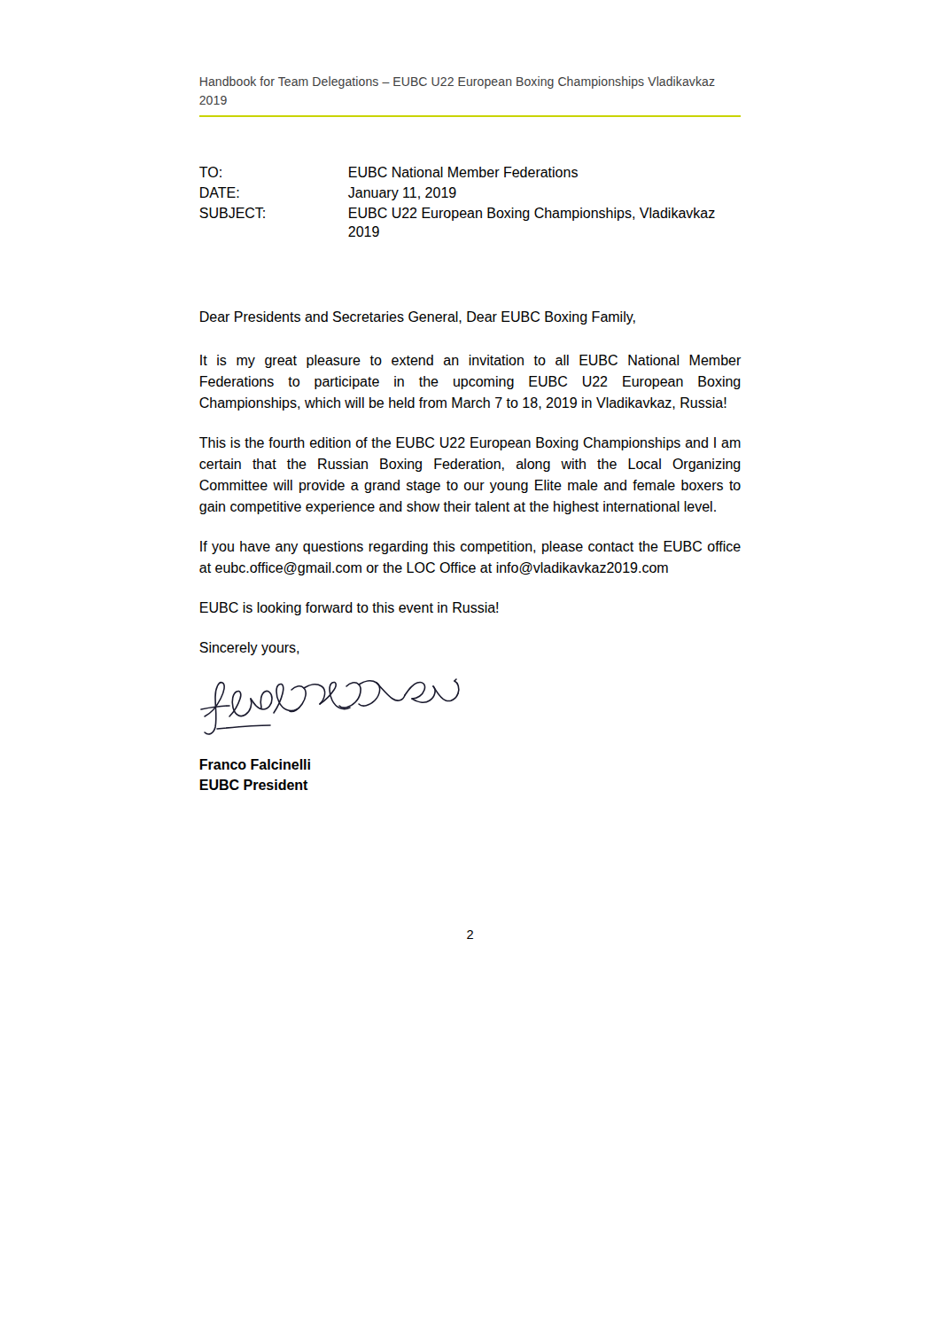Handbook for Team Delegations – EUBC U22 European Boxing Championships Vladikavkaz 2019
| TO: | EUBC National Member Federations |
| DATE: | January 11, 2019 |
| SUBJECT: | EUBC U22 European Boxing Championships, Vladikavkaz 2019 |
Dear Presidents and Secretaries General, Dear EUBC Boxing Family,
It is my great pleasure to extend an invitation to all EUBC National Member Federations to participate in the upcoming EUBC U22 European Boxing Championships, which will be held from March 7 to 18, 2019 in Vladikavkaz, Russia!
This is the fourth edition of the EUBC U22 European Boxing Championships and I am certain that the Russian Boxing Federation, along with the Local Organizing Committee will provide a grand stage to our young Elite male and female boxers to gain competitive experience and show their talent at the highest international level.
If you have any questions regarding this competition, please contact the EUBC office at eubc.office@gmail.com or the LOC Office at info@vladikavkaz2019.com
EUBC is looking forward to this event in Russia!
Sincerely yours,
Franco Falcinelli
EUBC President
2